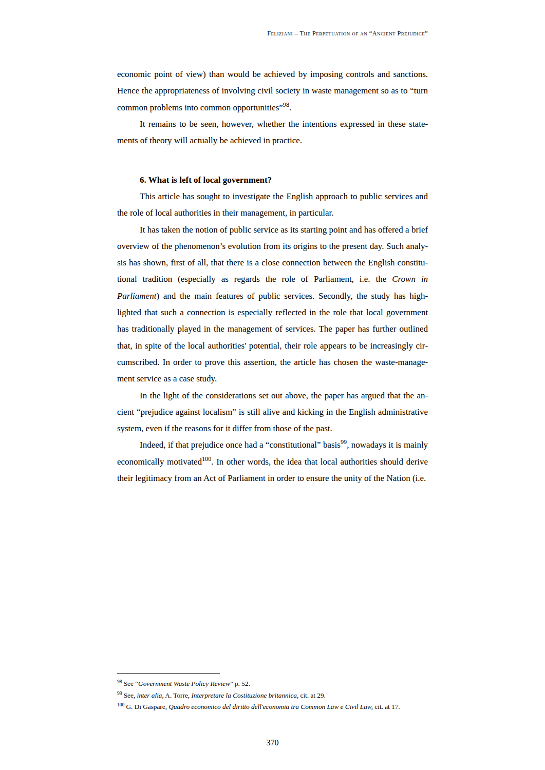Feliziani – The Perpetuation of an “Ancient Prejudice”
economic point of view) than would be achieved by imposing controls and sanctions. Hence the appropriateness of involving civil society in waste management so as to “turn common problems into common opportunities”98.
It remains to be seen, however, whether the intentions expressed in these statements of theory will actually be achieved in practice.
6. What is left of local government?
This article has sought to investigate the English approach to public services and the role of local authorities in their management, in particular.
It has taken the notion of public service as its starting point and has offered a brief overview of the phenomenon’s evolution from its origins to the present day. Such analysis has shown, first of all, that there is a close connection between the English constitutional tradition (especially as regards the role of Parliament, i.e. the Crown in Parliament) and the main features of public services. Secondly, the study has highlighted that such a connection is especially reflected in the role that local government has traditionally played in the management of services. The paper has further outlined that, in spite of the local authorities' potential, their role appears to be increasingly circumscribed. In order to prove this assertion, the article has chosen the waste-management service as a case study.
In the light of the considerations set out above, the paper has argued that the ancient “prejudice against localism” is still alive and kicking in the English administrative system, even if the reasons for it differ from those of the past.
Indeed, if that prejudice once had a “constitutional” basis99, nowadays it is mainly economically motivated100. In other words, the idea that local authorities should derive their legitimacy from an Act of Parliament in order to ensure the unity of the Nation (i.e.
98 See “Government Waste Policy Review” p. 52.
99 See, inter alia, A. Torre, Interpretare la Costituzione britannica, cit. at 29.
100 G. Di Gaspare, Quadro economico del diritto dell'economia tra Common Law e Civil Law, cit. at 17.
370